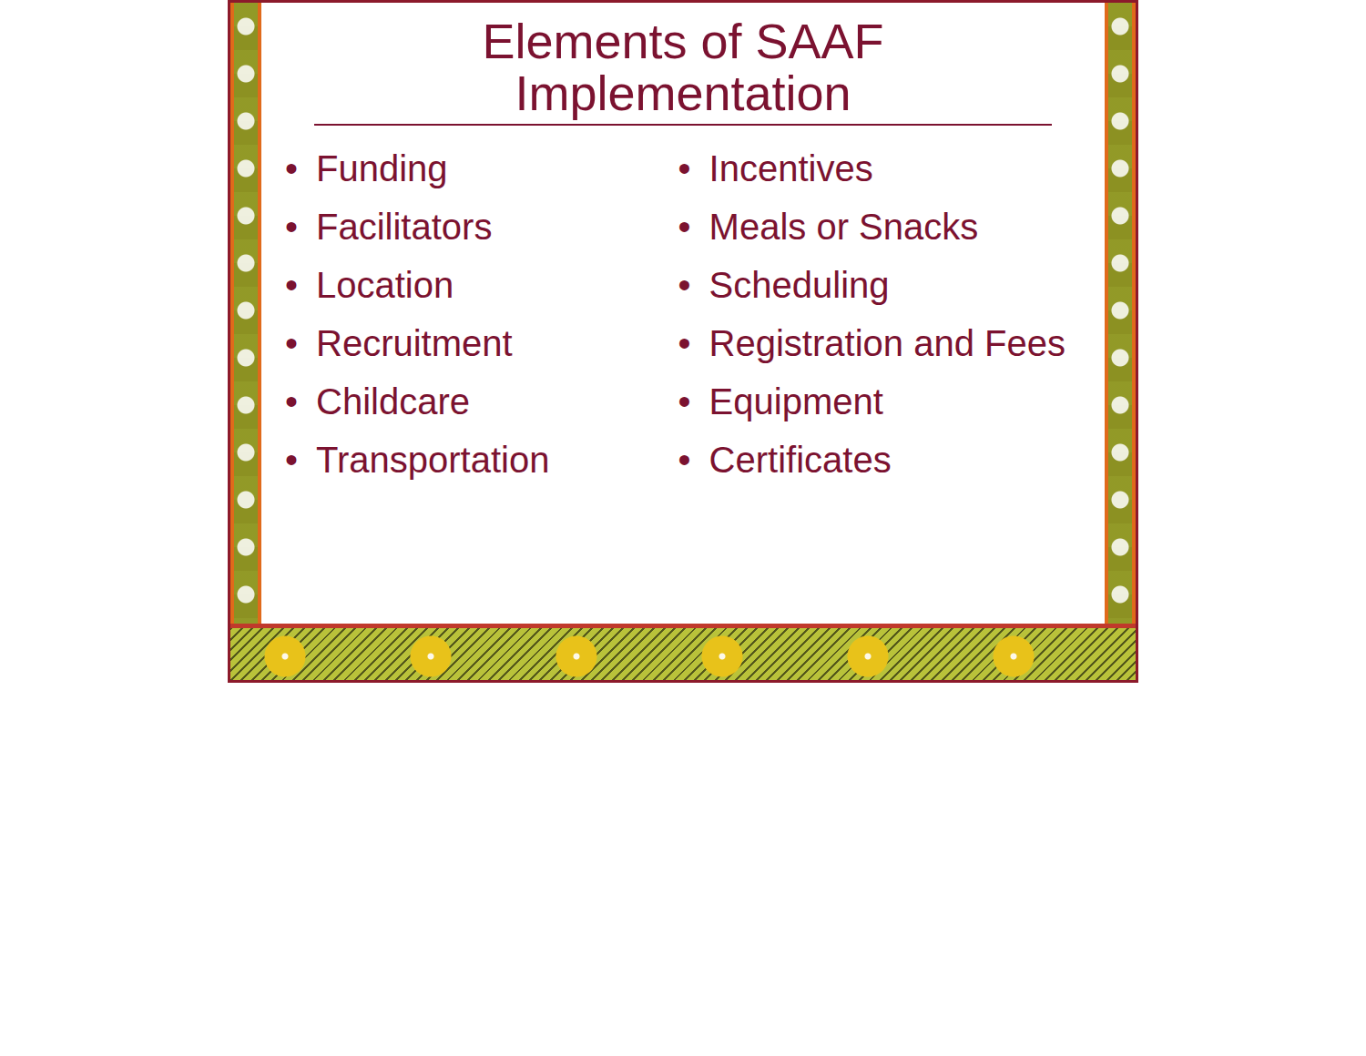Elements of SAAF
Implementation
Funding
Facilitators
Location
Recruitment
Childcare
Transportation
Incentives
Meals or Snacks
Scheduling
Registration and Fees
Equipment
Certificates